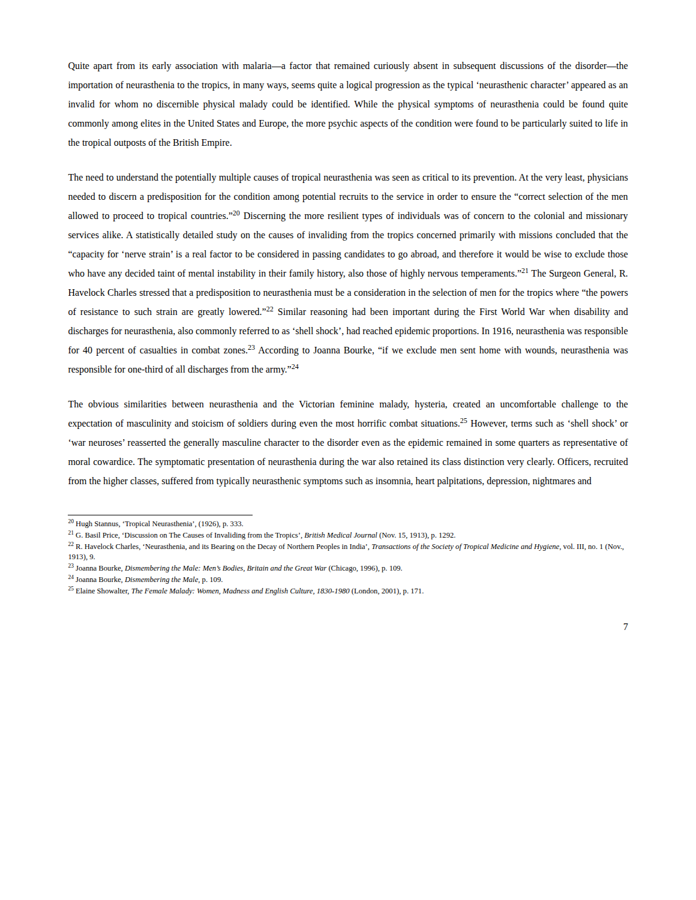Quite apart from its early association with malaria—a factor that remained curiously absent in subsequent discussions of the disorder—the importation of neurasthenia to the tropics, in many ways, seems quite a logical progression as the typical ‘neurasthenic character’ appeared as an invalid for whom no discernible physical malady could be identified. While the physical symptoms of neurasthenia could be found quite commonly among elites in the United States and Europe, the more psychic aspects of the condition were found to be particularly suited to life in the tropical outposts of the British Empire.
The need to understand the potentially multiple causes of tropical neurasthenia was seen as critical to its prevention. At the very least, physicians needed to discern a predisposition for the condition among potential recruits to the service in order to ensure the “correct selection of the men allowed to proceed to tropical countries.”20 Discerning the more resilient types of individuals was of concern to the colonial and missionary services alike. A statistically detailed study on the causes of invaliding from the tropics concerned primarily with missions concluded that the “capacity for ‘nerve strain’ is a real factor to be considered in passing candidates to go abroad, and therefore it would be wise to exclude those who have any decided taint of mental instability in their family history, also those of highly nervous temperaments.”21 The Surgeon General, R. Havelock Charles stressed that a predisposition to neurasthenia must be a consideration in the selection of men for the tropics where “the powers of resistance to such strain are greatly lowered.”22 Similar reasoning had been important during the First World War when disability and discharges for neurasthenia, also commonly referred to as ‘shell shock’, had reached epidemic proportions. In 1916, neurasthenia was responsible for 40 percent of casualties in combat zones.23 According to Joanna Bourke, “if we exclude men sent home with wounds, neurasthenia was responsible for one-third of all discharges from the army.”24
The obvious similarities between neurasthenia and the Victorian feminine malady, hysteria, created an uncomfortable challenge to the expectation of masculinity and stoicism of soldiers during even the most horrific combat situations.25 However, terms such as ‘shell shock’ or ‘war neuroses’ reasserted the generally masculine character to the disorder even as the epidemic remained in some quarters as representative of moral cowardice. The symptomatic presentation of neurasthenia during the war also retained its class distinction very clearly. Officers, recruited from the higher classes, suffered from typically neurasthenic symptoms such as insomnia, heart palpitations, depression, nightmares and
20 Hugh Stannus, ‘Tropical Neurasthenia’, (1926), p. 333.
21 G. Basil Price, ‘Discussion on The Causes of Invaliding from the Tropics’, British Medical Journal (Nov. 15, 1913), p. 1292.
22 R. Havelock Charles, ‘Neurasthenia, and its Bearing on the Decay of Northern Peoples in India’, Transactions of the Society of Tropical Medicine and Hygiene, vol. III, no. 1 (Nov., 1913), 9.
23 Joanna Bourke, Dismembering the Male: Men’s Bodies, Britain and the Great War (Chicago, 1996), p. 109.
24 Joanna Bourke, Dismembering the Male, p. 109.
25 Elaine Showalter, The Female Malady: Women, Madness and English Culture, 1830-1980 (London, 2001), p. 171.
7